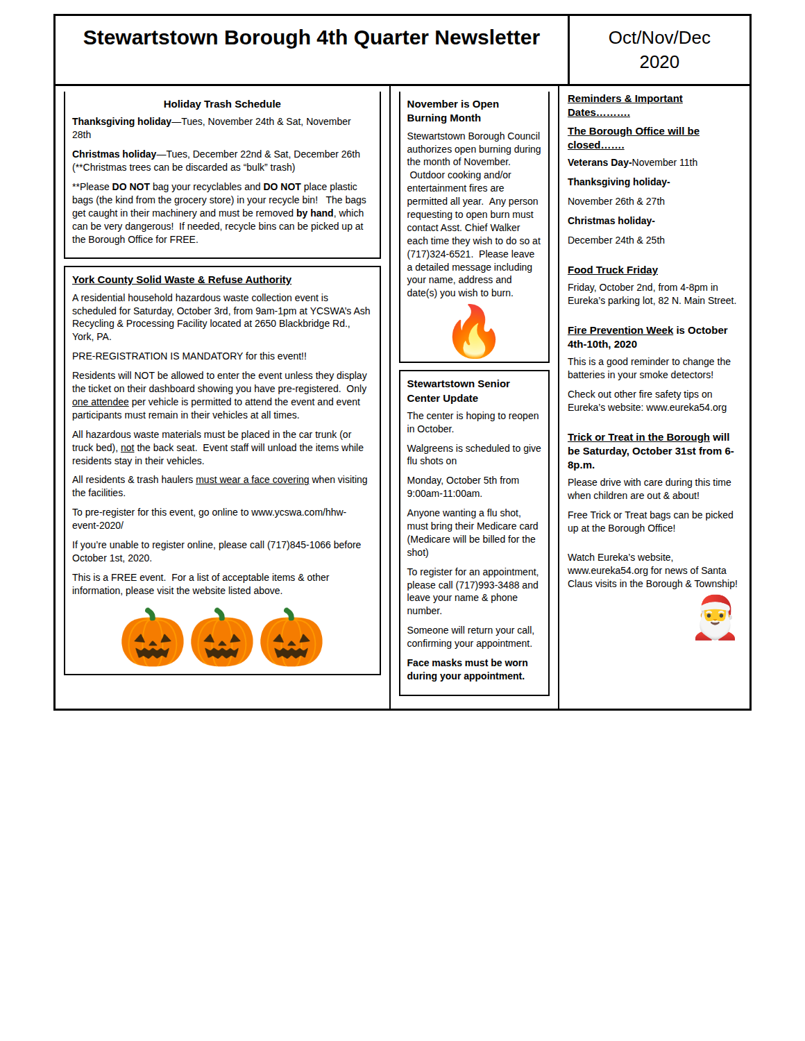Stewartstown Borough 4th Quarter Newsletter
Oct/Nov/Dec
2020
Holiday Trash Schedule
Thanksgiving holiday—Tues, November 24th & Sat, November 28th
Christmas holiday—Tues, December 22nd & Sat, December 26th (**Christmas trees can be discarded as “bulk” trash)
**Please DO NOT bag your recyclables and DO NOT place plastic bags (the kind from the grocery store) in your recycle bin! The bags get caught in their machinery and must be removed by hand, which can be very dangerous! If needed, recycle bins can be picked up at the Borough Office for FREE.
York County Solid Waste & Refuse Authority
A residential household hazardous waste collection event is scheduled for Saturday, October 3rd, from 9am-1pm at YCSWA’s Ash Recycling & Processing Facility located at 2650 Blackbridge Rd., York, PA.
PRE-REGISTRATION IS MANDATORY for this event!!
Residents will NOT be allowed to enter the event unless they display the ticket on their dashboard showing you have pre-registered. Only one attendee per vehicle is permitted to attend the event and event participants must remain in their vehicles at all times.
All hazardous waste materials must be placed in the car trunk (or truck bed), not the back seat. Event staff will unload the items while residents stay in their vehicles.
All residents & trash haulers must wear a face covering when visiting the facilities.
To pre-register for this event, go online to www.ycswa.com/hhw-event-2020/
If you’re unable to register online, please call (717)845-1066 before October 1st, 2020.
This is a FREE event. For a list of acceptable items & other information, please visit the website listed above.
🎃🎃🎃
November is Open Burning Month
Stewartstown Borough Council authorizes open burning during the month of November. Outdoor cooking and/or entertainment fires are permitted all year. Any person requesting to open burn must contact Asst. Chief Walker each time they wish to do so at (717)324-6521. Please leave a detailed message including your name, address and date(s) you wish to burn.
🔥
Stewartstown Senior Center Update
The center is hoping to reopen in October.
Walgreens is scheduled to give flu shots on
Monday, October 5th from 9:00am-11:00am.
Anyone wanting a flu shot, must bring their Medicare card (Medicare will be billed for the shot)
To register for an appointment, please call (717)993-3488 and leave your name & phone number.
Someone will return your call, confirming your appointment.
Face masks must be worn during your appointment.
Reminders & Important Dates……….
The Borough Office will be closed…….
Veterans Day-November 11th
Thanksgiving holiday-
November 26th & 27th
Christmas holiday-
December 24th & 25th
Food Truck Friday
Friday, October 2nd, from 4-8pm in Eureka’s parking lot, 82 N. Main Street.
Fire Prevention Week is October 4th-10th, 2020
This is a good reminder to change the batteries in your smoke detectors!
Check out other fire safety tips on Eureka’s website: www.eureka54.org
Trick or Treat in the Borough will be Saturday, October 31st from 6-8p.m.
Please drive with care during this time when children are out & about!
Free Trick or Treat bags can be picked up at the Borough Office!
Watch Eureka’s website, www.eureka54.org for news of Santa Claus visits in the Borough & Township!
🎅